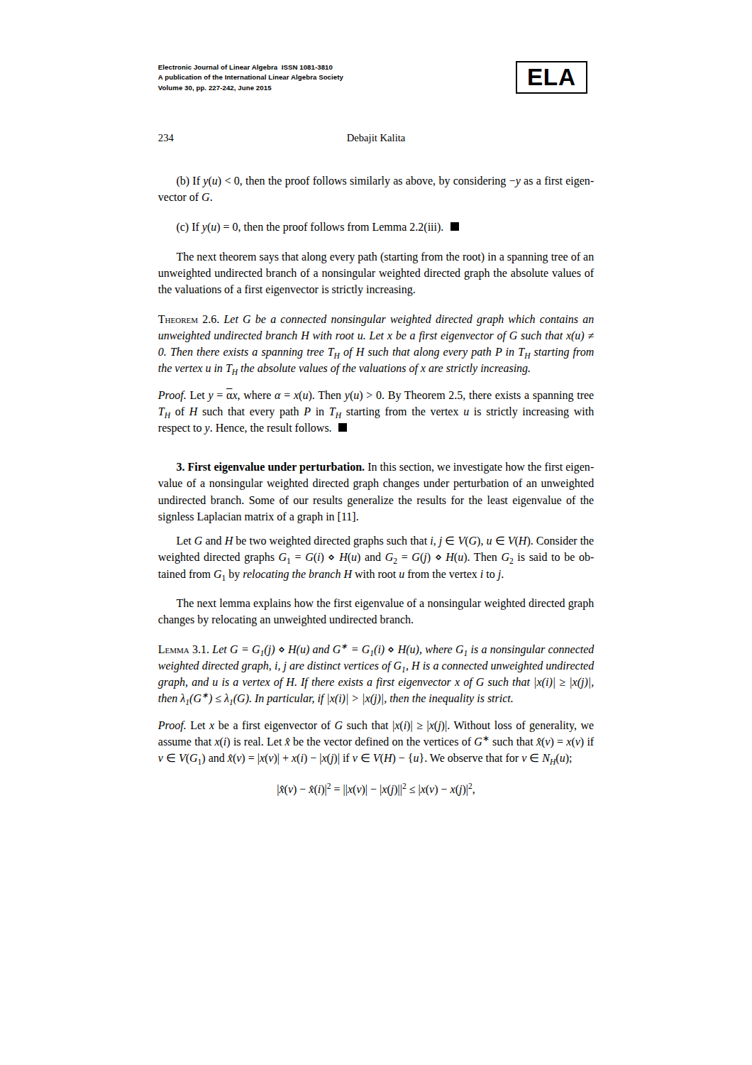Electronic Journal of Linear Algebra ISSN 1081-3810
A publication of the International Linear Algebra Society
Volume 30, pp. 227-242, June 2015
ELA
234
Debajit Kalita
(b) If y(u) < 0, then the proof follows similarly as above, by considering −y as a first eigenvector of G.
(c) If y(u) = 0, then the proof follows from Lemma 2.2(iii).
The next theorem says that along every path (starting from the root) in a spanning tree of an unweighted undirected branch of a nonsingular weighted directed graph the absolute values of the valuations of a first eigenvector is strictly increasing.
Theorem 2.6. Let G be a connected nonsingular weighted directed graph which contains an unweighted undirected branch H with root u. Let x be a first eigenvector of G such that x(u) ≠ 0. Then there exists a spanning tree TH of H such that along every path P in TH starting from the vertex u in TH the absolute values of the valuations of x are strictly increasing.
Proof. Let y = αx, where α = x(u). Then y(u) > 0. By Theorem 2.5, there exists a spanning tree TH of H such that every path P in TH starting from the vertex u is strictly increasing with respect to y. Hence, the result follows.
3. First eigenvalue under perturbation. In this section, we investigate how the first eigenvalue of a nonsingular weighted directed graph changes under perturbation of an unweighted undirected branch. Some of our results generalize the results for the least eigenvalue of the signless Laplacian matrix of a graph in [11].
Let G and H be two weighted directed graphs such that i, j ∈ V(G), u ∈ V(H). Consider the weighted directed graphs G1 = G(i) ⋄ H(u) and G2 = G(j) ⋄ H(u). Then G2 is said to be obtained from G1 by relocating the branch H with root u from the vertex i to j.
The next lemma explains how the first eigenvalue of a nonsingular weighted directed graph changes by relocating an unweighted undirected branch.
Lemma 3.1. Let G = G1(j) ⋄ H(u) and G∗ = G1(i) ⋄ H(u), where G1 is a nonsingular connected weighted directed graph, i, j are distinct vertices of G1, H is a connected unweighted undirected graph, and u is a vertex of H. If there exists a first eigenvector x of G such that |x(i)| ≥ |x(j)|, then λ1(G∗) ≤ λ1(G). In particular, if |x(i)| > |x(j)|, then the inequality is strict.
Proof. Let x be a first eigenvector of G such that |x(i)| ≥ |x(j)|. Without loss of generality, we assume that x(i) is real. Let x̂ be the vector defined on the vertices of G∗ such that x̂(v) = x(v) if v ∈ V(G1) and x̂(v) = |x(v)| + x(i) − |x(j)| if v ∈ V(H) − {u}. We observe that for v ∈ NH(u);
|x̂(v) − x̂(i)|2 = ||x(v)| − |x(j)||2 ≤ |x(v) − x(j)|2,